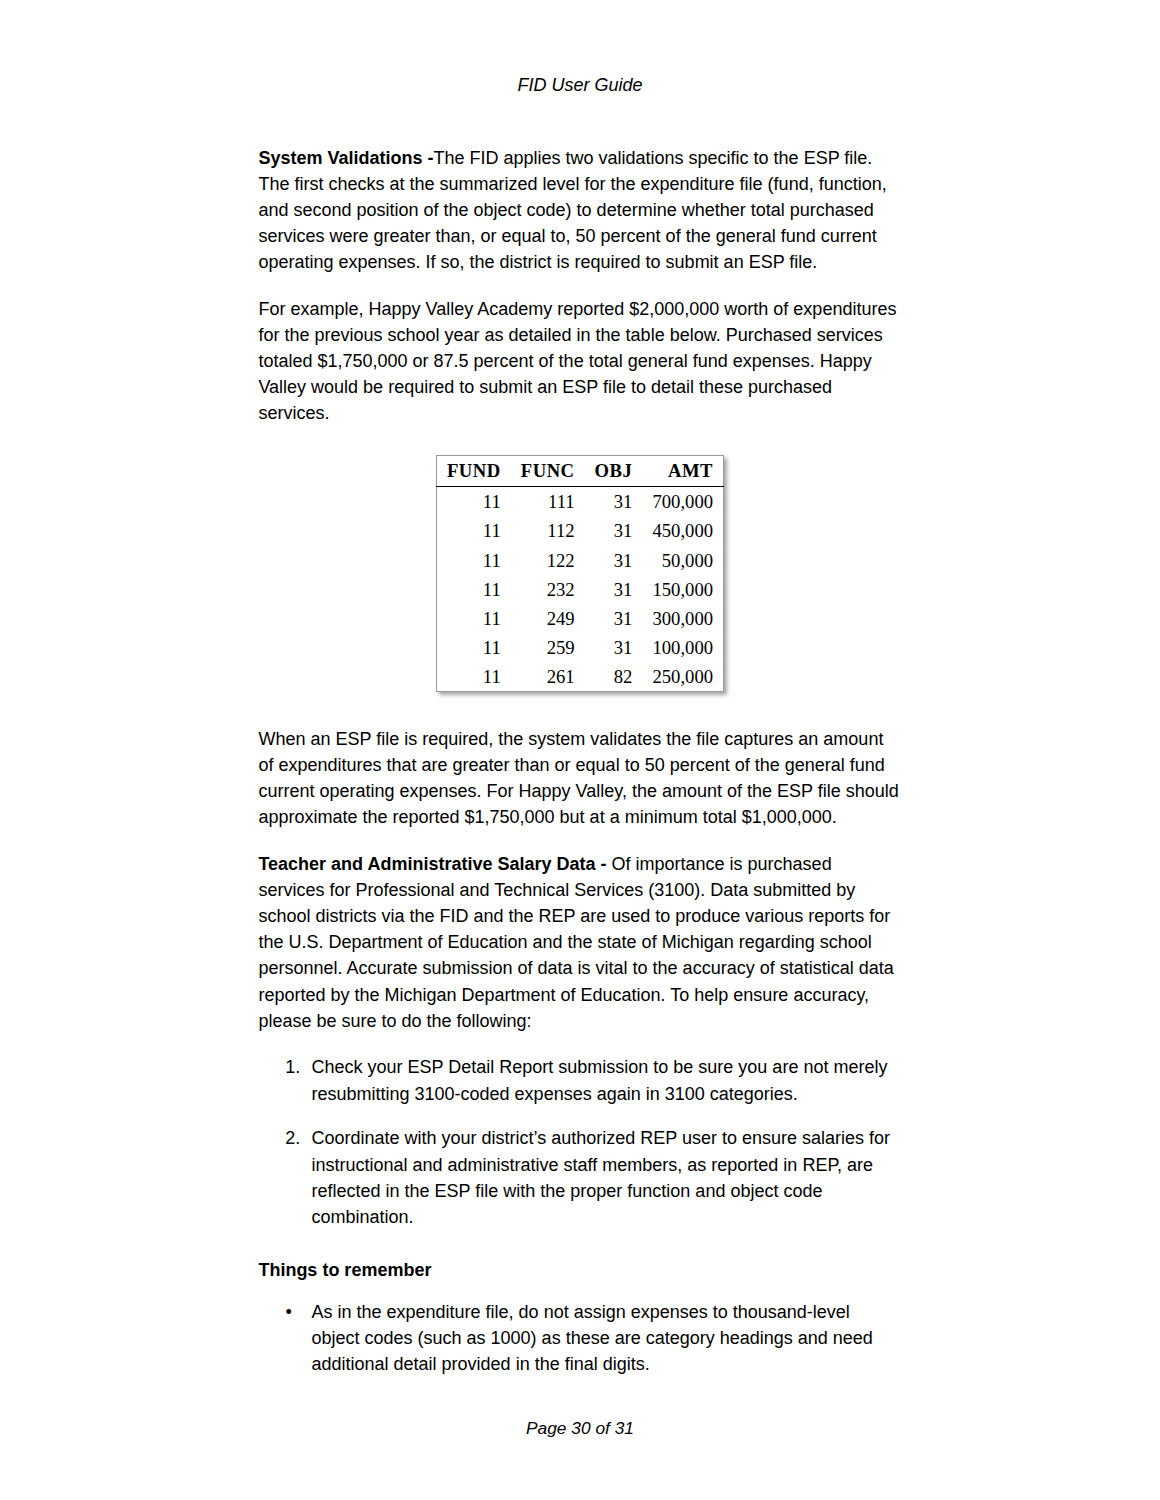FID User Guide
System Validations -The FID applies two validations specific to the ESP file. The first checks at the summarized level for the expenditure file (fund, function, and second position of the object code) to determine whether total purchased services were greater than, or equal to, 50 percent of the general fund current operating expenses. If so, the district is required to submit an ESP file.
For example, Happy Valley Academy reported $2,000,000 worth of expenditures for the previous school year as detailed in the table below. Purchased services totaled $1,750,000 or 87.5 percent of the total general fund expenses. Happy Valley would be required to submit an ESP file to detail these purchased services.
| FUND | FUNC | OBJ | AMT |
| --- | --- | --- | --- |
| 11 | 111 | 31 | 700,000 |
| 11 | 112 | 31 | 450,000 |
| 11 | 122 | 31 | 50,000 |
| 11 | 232 | 31 | 150,000 |
| 11 | 249 | 31 | 300,000 |
| 11 | 259 | 31 | 100,000 |
| 11 | 261 | 82 | 250,000 |
When an ESP file is required, the system validates the file captures an amount of expenditures that are greater than or equal to 50 percent of the general fund current operating expenses. For Happy Valley, the amount of the ESP file should approximate the reported $1,750,000 but at a minimum total $1,000,000.
Teacher and Administrative Salary Data - Of importance is purchased services for Professional and Technical Services (3100). Data submitted by school districts via the FID and the REP are used to produce various reports for the U.S. Department of Education and the state of Michigan regarding school personnel. Accurate submission of data is vital to the accuracy of statistical data reported by the Michigan Department of Education. To help ensure accuracy, please be sure to do the following:
Check your ESP Detail Report submission to be sure you are not merely resubmitting 3100-coded expenses again in 3100 categories.
Coordinate with your district’s authorized REP user to ensure salaries for instructional and administrative staff members, as reported in REP, are reflected in the ESP file with the proper function and object code combination.
Things to remember
As in the expenditure file, do not assign expenses to thousand-level object codes (such as 1000) as these are category headings and need additional detail provided in the final digits.
Page 30 of 31